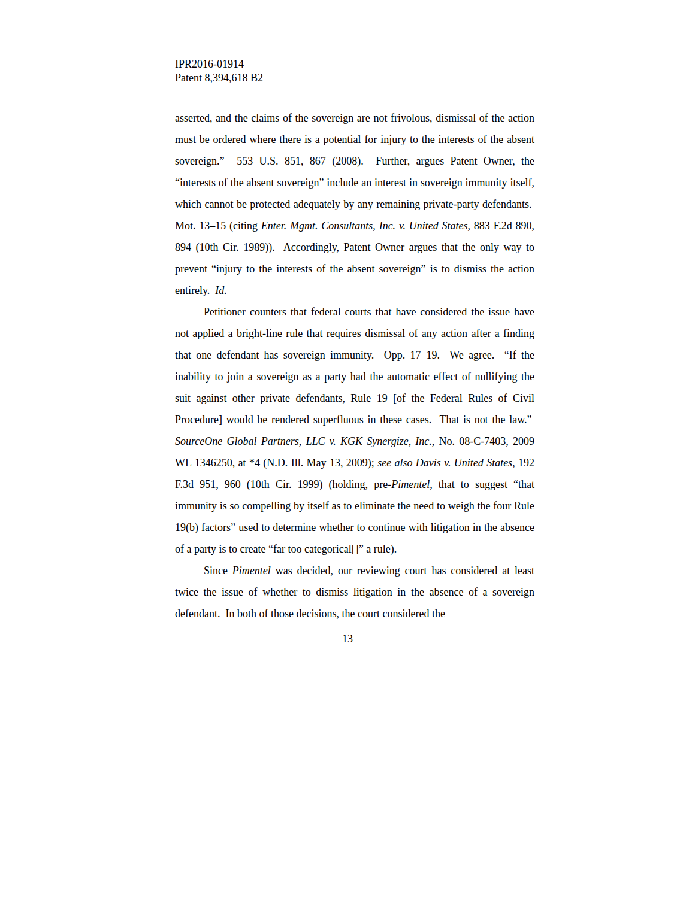IPR2016-01914
Patent 8,394,618 B2
asserted, and the claims of the sovereign are not frivolous, dismissal of the action must be ordered where there is a potential for injury to the interests of the absent sovereign.” 553 U.S. 851, 867 (2008). Further, argues Patent Owner, the “interests of the absent sovereign” include an interest in sovereign immunity itself, which cannot be protected adequately by any remaining private-party defendants. Mot. 13–15 (citing Enter. Mgmt. Consultants, Inc. v. United States, 883 F.2d 890, 894 (10th Cir. 1989)). Accordingly, Patent Owner argues that the only way to prevent “injury to the interests of the absent sovereign” is to dismiss the action entirely. Id.
Petitioner counters that federal courts that have considered the issue have not applied a bright-line rule that requires dismissal of any action after a finding that one defendant has sovereign immunity. Opp. 17–19. We agree. “If the inability to join a sovereign as a party had the automatic effect of nullifying the suit against other private defendants, Rule 19 [of the Federal Rules of Civil Procedure] would be rendered superfluous in these cases. That is not the law.” SourceOne Global Partners, LLC v. KGK Synergize, Inc., No. 08-C-7403, 2009 WL 1346250, at *4 (N.D. Ill. May 13, 2009); see also Davis v. United States, 192 F.3d 951, 960 (10th Cir. 1999) (holding, pre-Pimentel, that to suggest “that immunity is so compelling by itself as to eliminate the need to weigh the four Rule 19(b) factors” used to determine whether to continue with litigation in the absence of a party is to create “far too categorical[]” a rule).
Since Pimentel was decided, our reviewing court has considered at least twice the issue of whether to dismiss litigation in the absence of a sovereign defendant. In both of those decisions, the court considered the
13